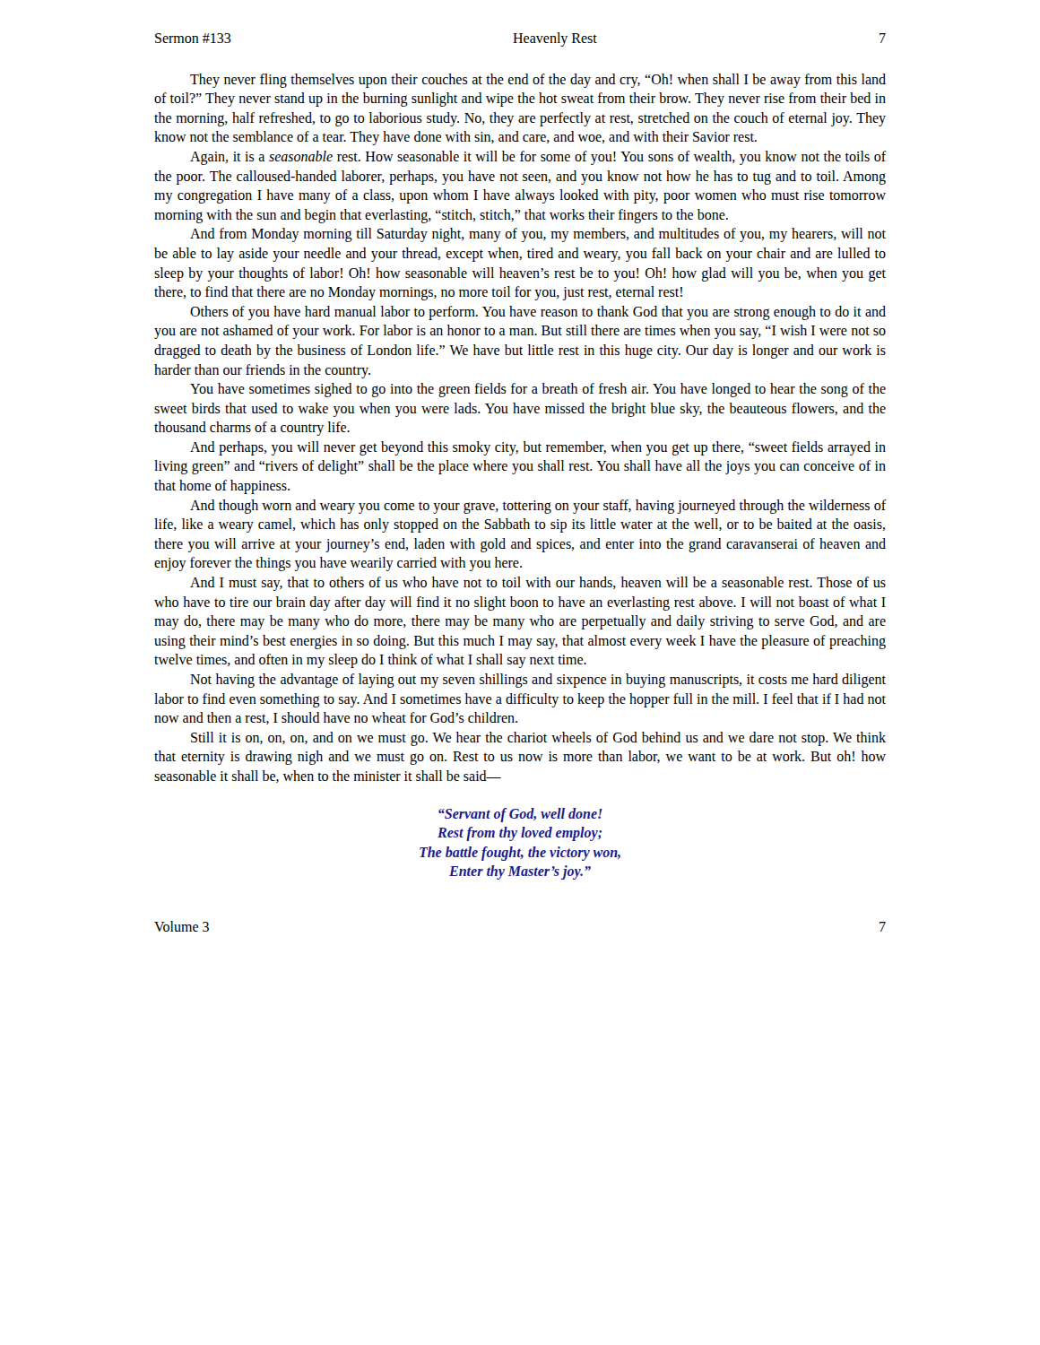Sermon #133 Heavenly Rest 7
They never fling themselves upon their couches at the end of the day and cry, “Oh! when shall I be away from this land of toil?” They never stand up in the burning sunlight and wipe the hot sweat from their brow. They never rise from their bed in the morning, half refreshed, to go to laborious study. No, they are perfectly at rest, stretched on the couch of eternal joy. They know not the semblance of a tear. They have done with sin, and care, and woe, and with their Savior rest.
Again, it is a seasonable rest. How seasonable it will be for some of you! You sons of wealth, you know not the toils of the poor. The calloused-handed laborer, perhaps, you have not seen, and you know not how he has to tug and to toil. Among my congregation I have many of a class, upon whom I have always looked with pity, poor women who must rise tomorrow morning with the sun and begin that everlasting, “stitch, stitch,” that works their fingers to the bone.
And from Monday morning till Saturday night, many of you, my members, and multitudes of you, my hearers, will not be able to lay aside your needle and your thread, except when, tired and weary, you fall back on your chair and are lulled to sleep by your thoughts of labor! Oh! how seasonable will heaven’s rest be to you! Oh! how glad will you be, when you get there, to find that there are no Monday mornings, no more toil for you, just rest, eternal rest!
Others of you have hard manual labor to perform. You have reason to thank God that you are strong enough to do it and you are not ashamed of your work. For labor is an honor to a man. But still there are times when you say, “I wish I were not so dragged to death by the business of London life.” We have but little rest in this huge city. Our day is longer and our work is harder than our friends in the country.
You have sometimes sighed to go into the green fields for a breath of fresh air. You have longed to hear the song of the sweet birds that used to wake you when you were lads. You have missed the bright blue sky, the beauteous flowers, and the thousand charms of a country life.
And perhaps, you will never get beyond this smoky city, but remember, when you get up there, “sweet fields arrayed in living green” and “rivers of delight” shall be the place where you shall rest. You shall have all the joys you can conceive of in that home of happiness.
And though worn and weary you come to your grave, tottering on your staff, having journeyed through the wilderness of life, like a weary camel, which has only stopped on the Sabbath to sip its little water at the well, or to be baited at the oasis, there you will arrive at your journey’s end, laden with gold and spices, and enter into the grand caravanserai of heaven and enjoy forever the things you have wearily carried with you here.
And I must say, that to others of us who have not to toil with our hands, heaven will be a seasonable rest. Those of us who have to tire our brain day after day will find it no slight boon to have an everlasting rest above. I will not boast of what I may do, there may be many who do more, there may be many who are perpetually and daily striving to serve God, and are using their mind’s best energies in so doing. But this much I may say, that almost every week I have the pleasure of preaching twelve times, and often in my sleep do I think of what I shall say next time.
Not having the advantage of laying out my seven shillings and sixpence in buying manuscripts, it costs me hard diligent labor to find even something to say. And I sometimes have a difficulty to keep the hopper full in the mill. I feel that if I had not now and then a rest, I should have no wheat for God’s children.
Still it is on, on, on, and on we must go. We hear the chariot wheels of God behind us and we dare not stop. We think that eternity is drawing nigh and we must go on. Rest to us now is more than labor, we want to be at work. But oh! how seasonable it shall be, when to the minister it shall be said—
“Servant of God, well done!
Rest from thy loved employ;
The battle fought, the victory won,
Enter thy Master’s joy.”
Volume 3 7